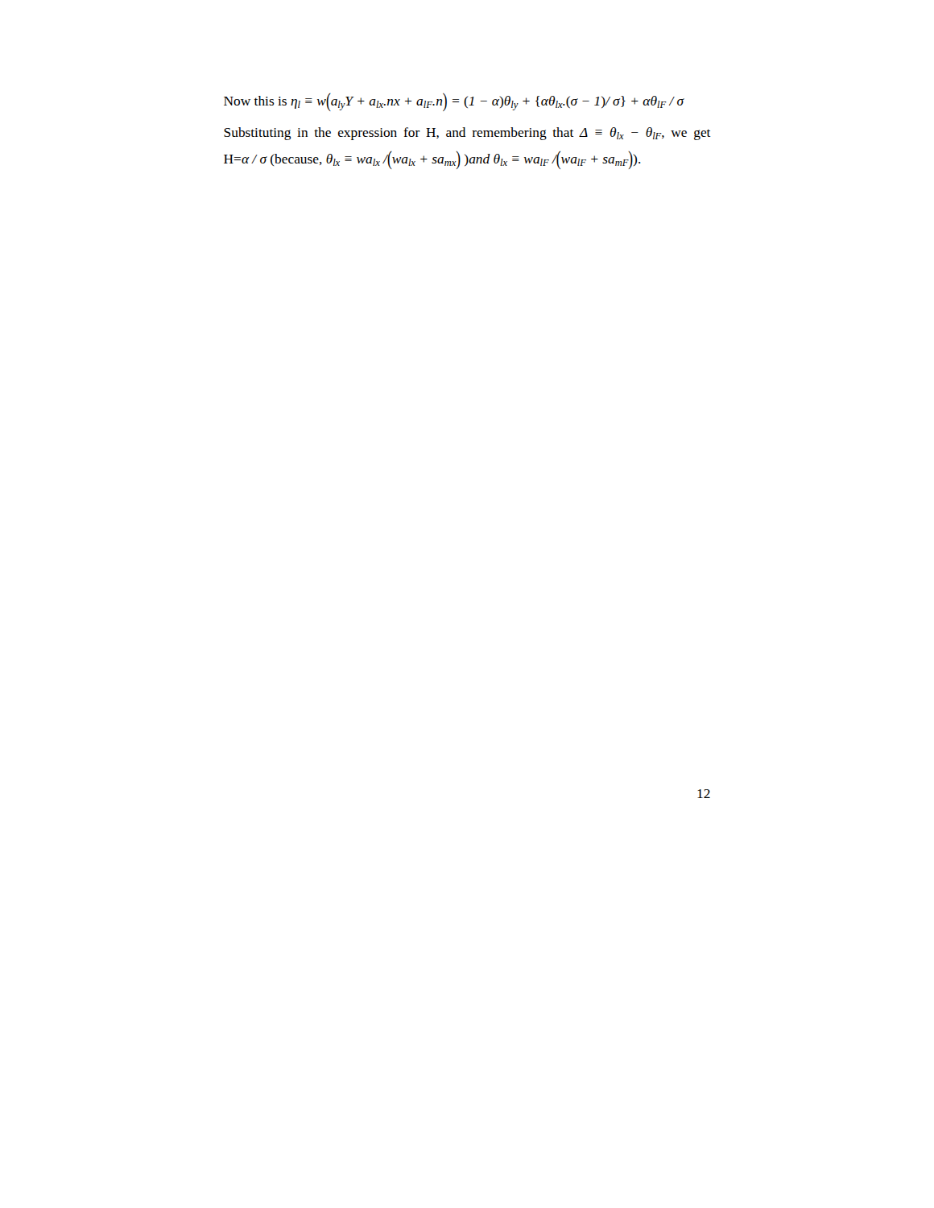Now this is ηl ≡ w(alyY + alx.nx + alF.n) = (1 − α) θly + {αθlx.(σ − 1)/ σ} + αθlF / σ
Substituting in the expression for H, and remembering that Δ ≡ θlx − θlF, we get H=α / σ (because, θlx ≡ walx /(walx + samx) ) and θlx ≡ walF /(walF + samF)).
12